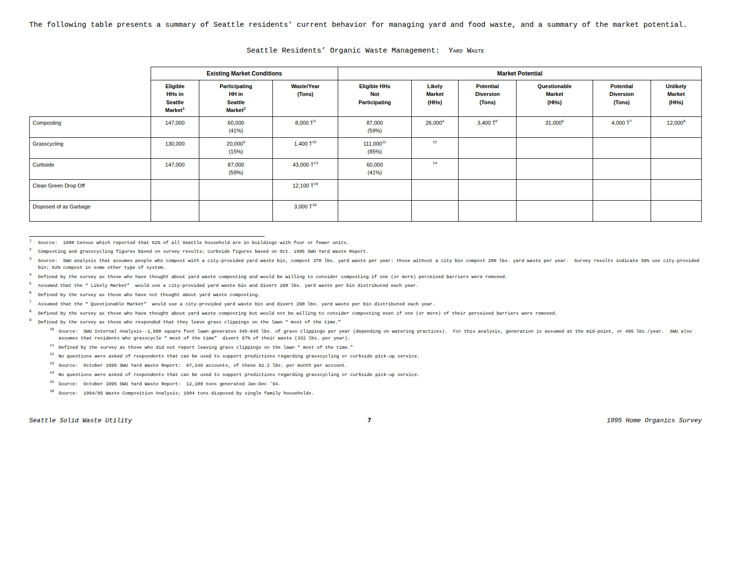The following table presents a summary of Seattle residents' current behavior for managing yard and food waste, and a summary of the market potential.
Seattle Residents’ Organic Waste Management: Yard Waste
| | Existing Market Conditions | Market Potential |
| --- | --- | --- |
| Eligible HHs in Seattle Market 1 | Participating HH in Seattle Market 2 | Waste/Year (Tons) | Eligible HHs Not Participating | Likely Market (HHs) | Potential Diversion (Tons) | Questionable Market (HHs) | Potential Diversion (Tons) | Unlikely Market (HHs) |
| Composting | 147,000 | 60,000 (41%) | 8,000 T 3 | 87,000 (59%) | 26,000 4 | 3,400 T 5 | 31,000 6 | 4,000 T 7 | 12,000 8 |
| Grasscycling | 130,000 | 20,000 9 (15%) | 1,400 T 10 | 111,000 11 (85%) | 12 | | | | |
| Curbside | 147,000 | 87,000 (59%) | 43,000 T 13 | 60,000 (41%) | 14 | | | | |
| Clean Green Drop Off | | | 12,100 T 15 | | | | | | |
| Disposed of as Garbage | | | 3,000 T 16 | | | | | | |
Source: 1990 Census which reported that 62% of all Seattle household are in buildings with four or fewer units.
Composting and grasscycling figures based on survey results; curbside figures based on Oct. 1995 SWU Yard Waste Report.
Source: SWU analysis that assumes people who compost with a city-provided yard waste bin, compost 370 lbs. yard waste per year; those without a city bin compost 200 lbs. yard waste per year. Survey results indicate 38% use city-provided bin; 62% compost in some other type of system.
Defined by the survey as those who have thought about yard waste composting and would be willing to consider composting if one (or more) perceived barriers were removed.
Assumed that the “ Likely Market” would use a city-provided yard waste bin and divert 260 lbs. yard waste per bin distributed each year.
Defined by the survey as those who have not thought about yard waste composting.
Assumed that the “ Questionable Market” would use a city-provided yard waste bin and divert 260 lbs. yard waste per bin distributed each year.
Defined by the survey as those who have thought about yard waste composting but would not be willing to consider composting even if one (or more) of their perceived barriers were removed.
Defined by the survey as those who responded that they leave grass clippings on the lawn “ most of the time.”
Source: SWU Internal Analysis--1,500 square foot lawn generates 345-645 lbs. of grass clippings per year (depending on watering practices). For this analysis, generation is assumed at the mid-point, or 495 lbs./year. SWU also assumes that residents who grasscycle “ most of the time” divert 67% of their waste (332 lbs. per year).
Defined by the survey as those who did not report leaving grass clippings on the lawn “ most of the time.”
No questions were asked of respondents that can be used to support predictions regarding grasscycling or curbside pick-up service.
Source: October 1995 SWU Yard Waste Report: 87,246 accounts, of these 82.2 lbs. per month per account.
No questions were asked of respondents that can be used to support predictions regarding grasscycling or curbside pick-up service.
Source: October 1995 SWU Yard Waste Report: 12,109 tons generated Jan-Dec '94.
Source: 1994/95 Waste Composition Analysis; 1994 tons disposed by single family households.
Seattle Solid Waste Utility 7 1995 Home Organics Survey